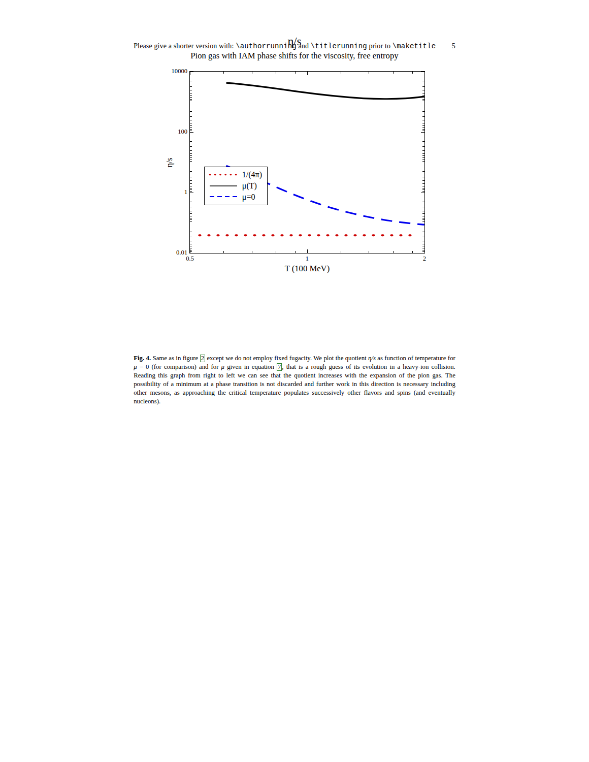Please give a shorter version with: \authorrunning and \titlerunning prior to \maketitle
5
η/s
Pion gas with IAM phase shifts for the viscosity, free entropy
η/s
10000
100
1
0.01
0.5
1
2
T (100 MeV)
| | 1/(4π) |
| | μ(T) |
| | μ=0 |
Fig. 4. Same as in figure 2 except we do not employ fixed fugacity. We plot the quotient η/s as function of temperature for μ = 0 (for comparison) and for μ given in equation 7, that is a rough guess of its evolution in a heavy-ion collision. Reading this graph from right to left we can see that the quotient increases with the expansion of the pion gas. The possibility of a minimum at a phase transition is not discarded and further work in this direction is necessary including other mesons, as approaching the critical temperature populates successively other flavors and spins (and eventually nucleons).